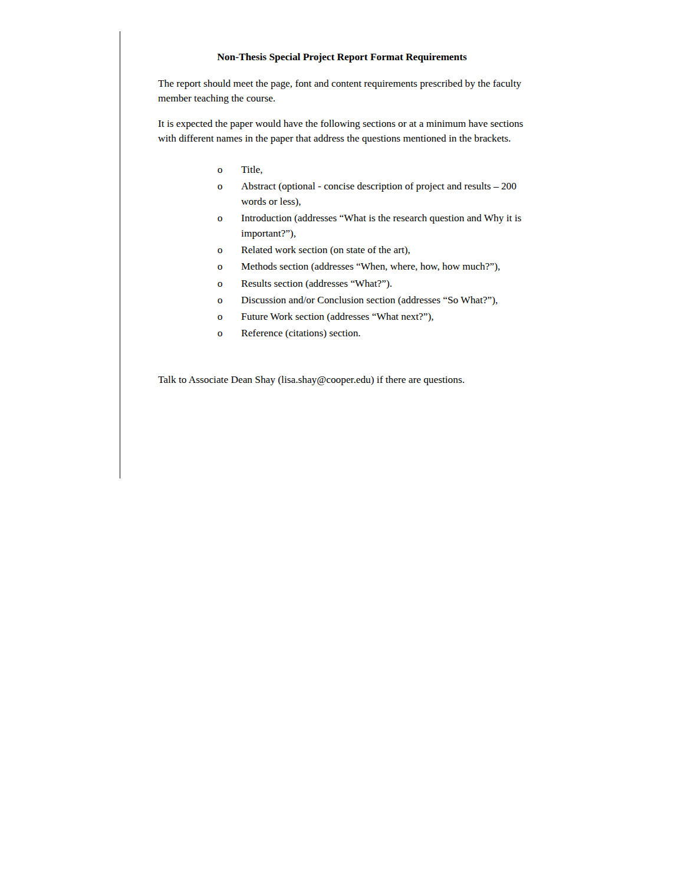Non-Thesis Special Project Report Format Requirements
The report should meet the page, font and content requirements prescribed by the faculty member teaching the course.
It is expected the paper would have the following sections or at a minimum have sections with different names in the paper that address the questions mentioned in the brackets.
Title,
Abstract (optional - concise description of project and results – 200 words or less),
Introduction (addresses “What is the research question and Why it is important?”),
Related work section (on state of the art),
Methods section (addresses “When, where, how, how much?”),
Results section (addresses “What?”).
Discussion and/or Conclusion section (addresses “So What?”),
Future Work section (addresses “What next?”),
Reference (citations) section.
Talk to Associate Dean Shay (lisa.shay@cooper.edu) if there are questions.